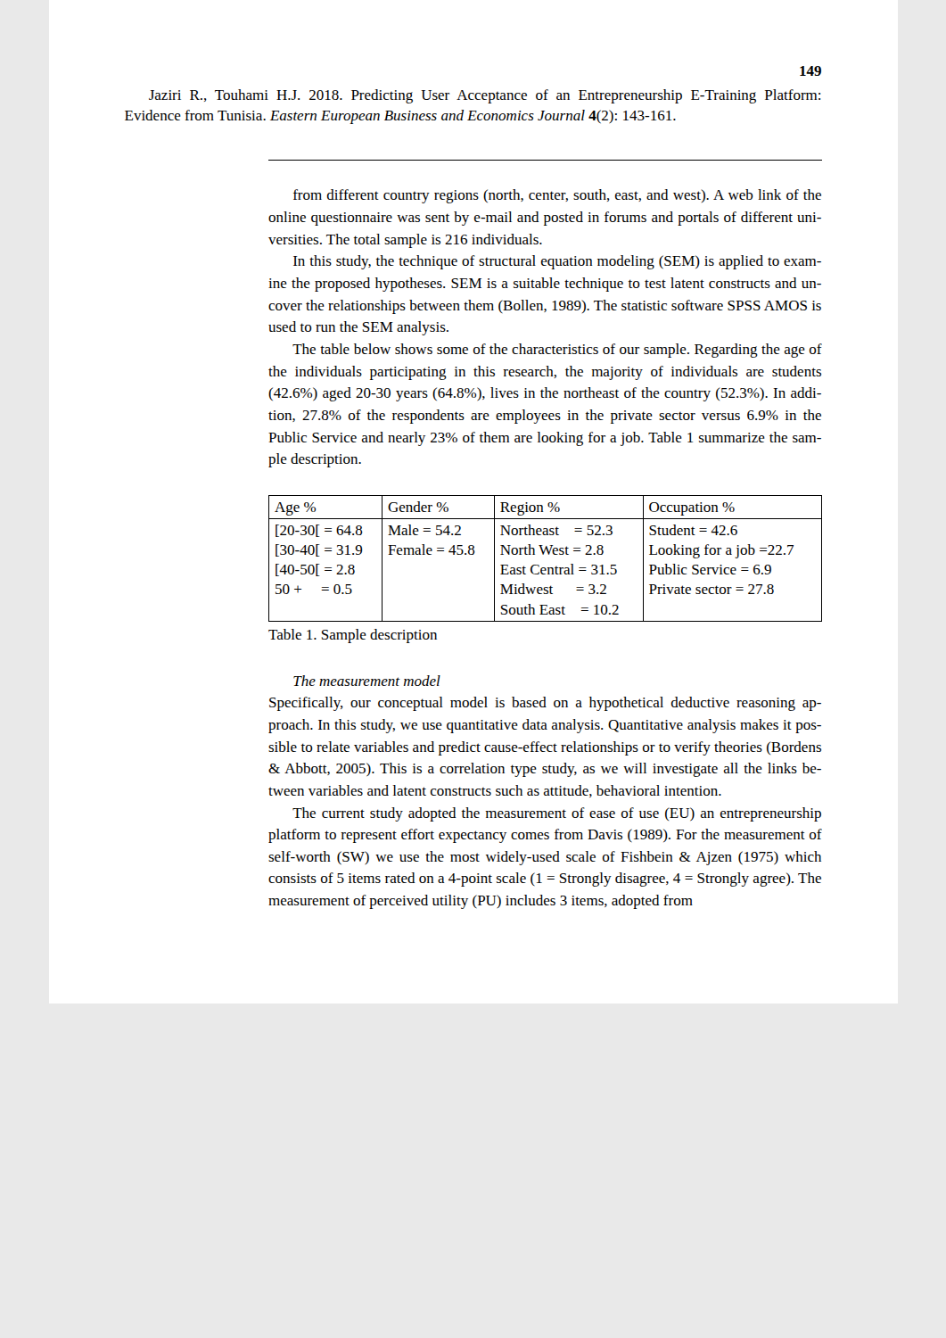149
Jaziri R., Touhami H.J. 2018. Predicting User Acceptance of an Entrepreneurship E-Training Platform: Evidence from Tunisia. Eastern European Business and Economics Journal 4(2): 143-161.
from different country regions (north, center, south, east, and west). A web link of the online questionnaire was sent by e-mail and posted in forums and portals of different universities. The total sample is 216 individuals.
In this study, the technique of structural equation modeling (SEM) is applied to examine the proposed hypotheses. SEM is a suitable technique to test latent constructs and uncover the relationships between them (Bollen, 1989). The statistic software SPSS AMOS is used to run the SEM analysis.
The table below shows some of the characteristics of our sample. Regarding the age of the individuals participating in this research, the majority of individuals are students (42.6%) aged 20-30 years (64.8%), lives in the northeast of the country (52.3%). In addition, 27.8% of the respondents are employees in the private sector versus 6.9% in the Public Service and nearly 23% of them are looking for a job. Table 1 summarize the sample description.
| Age % | Gender % | Region % | Occupation % |
| [20-30[ = 64.8 [30-40[ = 31.9 [40-50[ = 2.8 50 + = 0.5 | Male = 54.2 Female = 45.8 | Northeast = 52.3 North West = 2.8 East Central = 31.5 Midwest = 3.2 South East = 10.2 | Student = 42.6 Looking for a job =22.7 Public Service = 6.9 Private sector = 27.8 |
Table 1. Sample description
The measurement model
Specifically, our conceptual model is based on a hypothetical deductive reasoning approach. In this study, we use quantitative data analysis. Quantitative analysis makes it possible to relate variables and predict cause-effect relationships or to verify theories (Bordens & Abbott, 2005). This is a correlation type study, as we will investigate all the links between variables and latent constructs such as attitude, behavioral intention.
The current study adopted the measurement of ease of use (EU) an entrepreneurship platform to represent effort expectancy comes from Davis (1989). For the measurement of self-worth (SW) we use the most widely-used scale of Fishbein & Ajzen (1975) which consists of 5 items rated on a 4-point scale (1 = Strongly disagree, 4 = Strongly agree). The measurement of perceived utility (PU) includes 3 items, adopted from